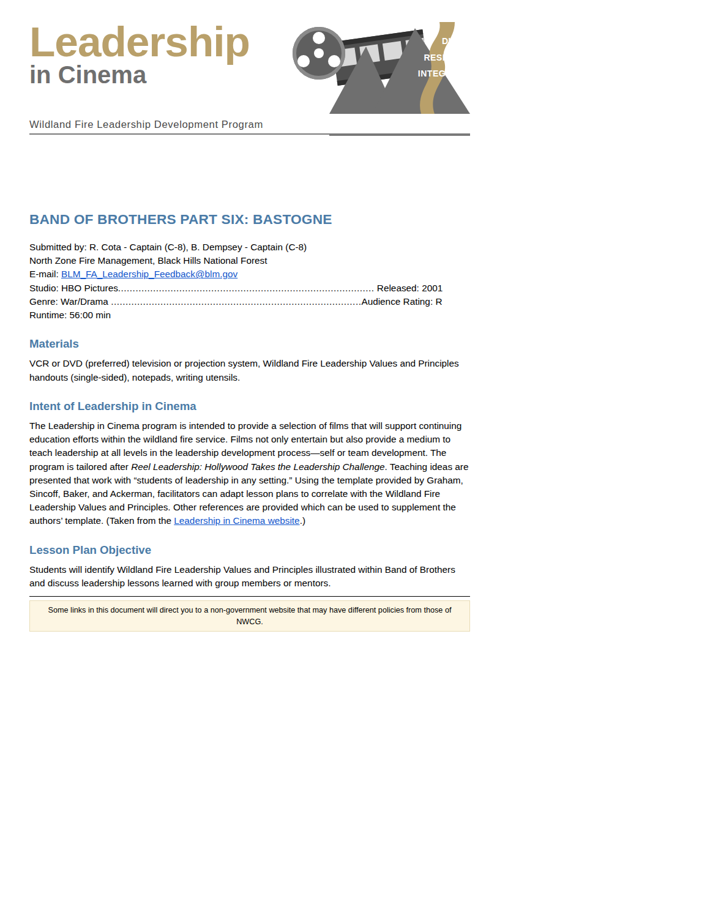Leadership
in Cinema
DUTY
RESPECT
INTEGRITY
Wildland Fire Leadership Development Program
BAND OF BROTHERS PART SIX: BASTOGNE
Submitted by: R. Cota - Captain (C-8), B. Dempsey - Captain (C-8)
North Zone Fire Management, Black Hills National Forest
E-mail: BLM_FA_Leadership_Feedback@blm.gov
Studio: HBO Pictures........................................................................................ Released: 2001
Genre: War/Drama ...................................................................................... Audience Rating: R
Runtime: 56:00 min
Materials
VCR or DVD (preferred) television or projection system, Wildland Fire Leadership Values and Principles handouts (single-sided), notepads, writing utensils.
Intent of Leadership in Cinema
The Leadership in Cinema program is intended to provide a selection of films that will support continuing education efforts within the wildland fire service. Films not only entertain but also provide a medium to teach leadership at all levels in the leadership development process—self or team development. The program is tailored after Reel Leadership: Hollywood Takes the Leadership Challenge. Teaching ideas are presented that work with “students of leadership in any setting.” Using the template provided by Graham, Sincoff, Baker, and Ackerman, facilitators can adapt lesson plans to correlate with the Wildland Fire Leadership Values and Principles. Other references are provided which can be used to supplement the authors’ template. (Taken from the Leadership in Cinema website.)
Lesson Plan Objective
Students will identify Wildland Fire Leadership Values and Principles illustrated within Band of Brothers and discuss leadership lessons learned with group members or mentors.
Some links in this document will direct you to a non-government website that may have different policies from those of NWCG.